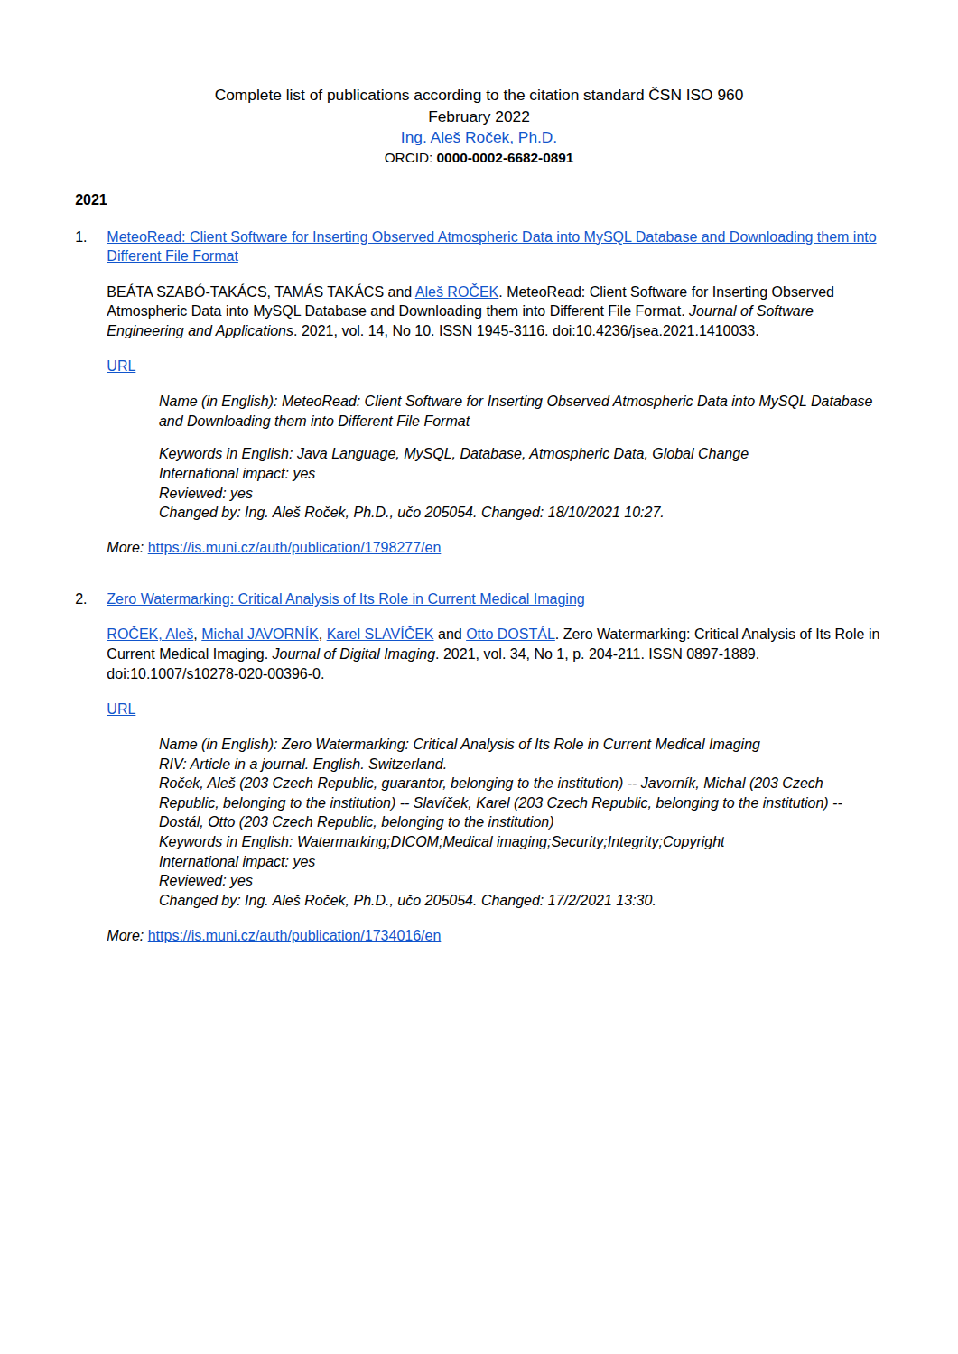Complete list of publications according to the citation standard ČSN ISO 960
February 2022
Ing. Aleš Roček, Ph.D.
ORCID: 0000-0002-6682-0891
2021
MeteoRead: Client Software for Inserting Observed Atmospheric Data into MySQL Database and Downloading them into Different File Format
BEÁTA SZABÓ-TAKÁCS, TAMÁS TAKÁCS and Aleš ROČEK. MeteoRead: Client Software for Inserting Observed Atmospheric Data into MySQL Database and Downloading them into Different File Format. Journal of Software Engineering and Applications. 2021, vol. 14, No 10. ISSN 1945-3116. doi:10.4236/jsea.2021.1410033.
URL
Name (in English): MeteoRead: Client Software for Inserting Observed Atmospheric Data into MySQL Database and Downloading them into Different File Format
Keywords in English: Java Language, MySQL, Database, Atmospheric Data, Global Change
International impact: yes
Reviewed: yes
Changed by: Ing. Aleš Roček, Ph.D., učo 205054. Changed: 18/10/2021 10:27.
More: https://is.muni.cz/auth/publication/1798277/en
Zero Watermarking: Critical Analysis of Its Role in Current Medical Imaging
ROČEK, Aleš, Michal JAVORNÍK, Karel SLAVÍČEK and Otto DOSTÁL. Zero Watermarking: Critical Analysis of Its Role in Current Medical Imaging. Journal of Digital Imaging. 2021, vol. 34, No 1, p. 204-211. ISSN 0897-1889. doi:10.1007/s10278-020-00396-0.
URL
Name (in English): Zero Watermarking: Critical Analysis of Its Role in Current Medical Imaging
RIV: Article in a journal. English. Switzerland.
Roček, Aleš (203 Czech Republic, guarantor, belonging to the institution) -- Javorník, Michal (203 Czech Republic, belonging to the institution) -- Slavíček, Karel (203 Czech Republic, belonging to the institution) -- Dostál, Otto (203 Czech Republic, belonging to the institution)
Keywords in English: Watermarking;DICOM;Medical imaging;Security;Integrity;Copyright
International impact: yes
Reviewed: yes
Changed by: Ing. Aleš Roček, Ph.D., učo 205054. Changed: 17/2/2021 13:30.
More: https://is.muni.cz/auth/publication/1734016/en